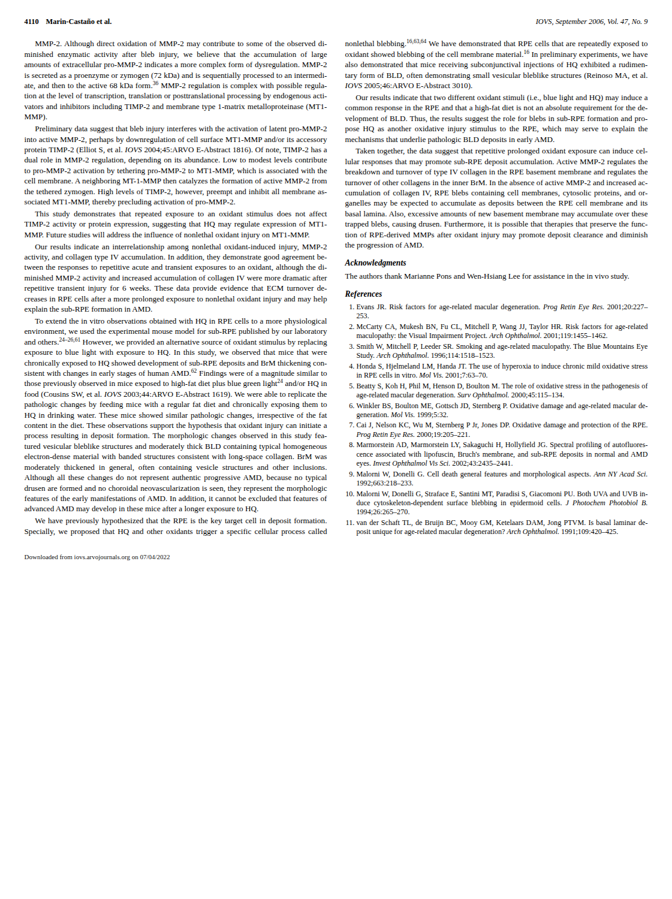4110 Marin-Castaño et al.
IOVS, September 2006, Vol. 47, No. 9
MMP-2. Although direct oxidation of MMP-2 may contribute to some of the observed diminished enzymatic activity after bleb injury, we believe that the accumulation of large amounts of extracellular pro-MMP-2 indicates a more complex form of dysregulation. MMP-2 is secreted as a proenzyme or zymogen (72 kDa) and is sequentially processed to an intermediate, and then to the active 68 kDa form.36 MMP-2 regulation is complex with possible regulation at the level of transcription, translation or posttranslational processing by endogenous activators and inhibitors including TIMP-2 and membrane type 1-matrix metalloproteinase (MT1-MMP).
Preliminary data suggest that bleb injury interferes with the activation of latent pro-MMP-2 into active MMP-2, perhaps by downregulation of cell surface MT1-MMP and/or its accessory protein TIMP-2 (Elliot S, et al. IOVS 2004;45:ARVO E-Abstract 1816). Of note, TIMP-2 has a dual role in MMP-2 regulation, depending on its abundance. Low to modest levels contribute to pro-MMP-2 activation by tethering pro-MMP-2 to MT1-MMP, which is associated with the cell membrane. A neighboring MT-1-MMP then catalyzes the formation of active MMP-2 from the tethered zymogen. High levels of TIMP-2, however, preempt and inhibit all membrane associated MT1-MMP, thereby precluding activation of pro-MMP-2.
This study demonstrates that repeated exposure to an oxidant stimulus does not affect TIMP-2 activity or protein expression, suggesting that HQ may regulate expression of MT1-MMP. Future studies will address the influence of nonlethal oxidant injury on MT1-MMP.
Our results indicate an interrelationship among nonlethal oxidant-induced injury, MMP-2 activity, and collagen type IV accumulation. In addition, they demonstrate good agreement between the responses to repetitive acute and transient exposures to an oxidant, although the diminished MMP-2 activity and increased accumulation of collagen IV were more dramatic after repetitive transient injury for 6 weeks. These data provide evidence that ECM turnover decreases in RPE cells after a more prolonged exposure to nonlethal oxidant injury and may help explain the sub-RPE formation in AMD.
To extend the in vitro observations obtained with HQ in RPE cells to a more physiological environment, we used the experimental mouse model for sub-RPE published by our laboratory and others.24–26,61 However, we provided an alternative source of oxidant stimulus by replacing exposure to blue light with exposure to HQ. In this study, we observed that mice that were chronically exposed to HQ showed development of sub-RPE deposits and BrM thickening consistent with changes in early stages of human AMD.62 Findings were of a magnitude similar to those previously observed in mice exposed to high-fat diet plus blue green light24 and/or HQ in food (Cousins SW, et al. IOVS 2003;44:ARVO E-Abstract 1619). We were able to replicate the pathologic changes by feeding mice with a regular fat diet and chronically exposing them to HQ in drinking water. These mice showed similar pathologic changes, irrespective of the fat content in the diet. These observations support the hypothesis that oxidant injury can initiate a process resulting in deposit formation. The morphologic changes observed in this study featured vesicular bleblike structures and moderately thick BLD containing typical homogeneous electron-dense material with banded structures consistent with long-space collagen. BrM was moderately thickened in general, often containing vesicle structures and other inclusions. Although all these changes do not represent authentic progressive AMD, because no typical drusen are formed and no choroidal neovascularization is seen, they represent the morphologic features of the early manifestations of AMD. In addition, it cannot be excluded that features of advanced AMD may develop in these mice after a longer exposure to HQ.
We have previously hypothesized that the RPE is the key target cell in deposit formation. Specially, we proposed that HQ and other oxidants trigger a specific cellular process called nonlethal blebbing.16,63,64 We have demonstrated that RPE cells that are repeatedly exposed to oxidant showed blebbing of the cell membrane material.16 In preliminary experiments, we have also demonstrated that mice receiving subconjunctival injections of HQ exhibited a rudimentary form of BLD, often demonstrating small vesicular bleblike structures (Reinoso MA, et al. IOVS 2005;46:ARVO E-Abstract 3010).
Our results indicate that two different oxidant stimuli (i.e., blue light and HQ) may induce a common response in the RPE and that a high-fat diet is not an absolute requirement for the development of BLD. Thus, the results suggest the role for blebs in sub-RPE formation and propose HQ as another oxidative injury stimulus to the RPE, which may serve to explain the mechanisms that underlie pathologic BLD deposits in early AMD.
Taken together, the data suggest that repetitive prolonged oxidant exposure can induce cellular responses that may promote sub-RPE deposit accumulation. Active MMP-2 regulates the breakdown and turnover of type IV collagen in the RPE basement membrane and regulates the turnover of other collagens in the inner BrM. In the absence of active MMP-2 and increased accumulation of collagen IV, RPE blebs containing cell membranes, cytosolic proteins, and organelles may be expected to accumulate as deposits between the RPE cell membrane and its basal lamina. Also, excessive amounts of new basement membrane may accumulate over these trapped blebs, causing drusen. Furthermore, it is possible that therapies that preserve the function of RPE-derived MMPs after oxidant injury may promote deposit clearance and diminish the progression of AMD.
Acknowledgments
The authors thank Marianne Pons and Wen-Hsiang Lee for assistance in the in vivo study.
References
Evans JR. Risk factors for age-related macular degeneration. Prog Retin Eye Res. 2001;20:227–253.
McCarty CA, Mukesh BN, Fu CL, Mitchell P, Wang JJ, Taylor HR. Risk factors for age-related maculopathy: the Visual Impairment Project. Arch Ophthalmol. 2001;119:1455–1462.
Smith W, Mitchell P, Leeder SR. Smoking and age-related maculopathy. The Blue Mountains Eye Study. Arch Ophthalmol. 1996;114:1518–1523.
Honda S, Hjelmeland LM, Handa JT. The use of hyperoxia to induce chronic mild oxidative stress in RPE cells in vitro. Mol Vis. 2001;7:63–70.
Beatty S, Koh H, Phil M, Henson D, Boulton M. The role of oxidative stress in the pathogenesis of age-related macular degeneration. Surv Ophthalmol. 2000;45:115–134.
Winkler BS, Boulton ME, Gottsch JD, Sternberg P. Oxidative damage and age-related macular degeneration. Mol Vis. 1999;5:32.
Cai J, Nelson KC, Wu M, Sternberg P Jr, Jones DP. Oxidative damage and protection of the RPE. Prog Retin Eye Res. 2000;19:205–221.
Marmorstein AD, Marmorstein LY, Sakaguchi H, Hollyfield JG. Spectral profiling of autofluorescence associated with lipofuscin, Bruch's membrane, and sub-RPE deposits in normal and AMD eyes. Invest Ophthalmol Vis Sci. 2002;43:2435–2441.
Malorni W, Donelli G. Cell death general features and morphological aspects. Ann NY Acad Sci. 1992;663:218–233.
Malorni W, Donelli G, Straface E, Santini MT, Paradisi S, Giacomoni PU. Both UVA and UVB induce cytoskeleton-dependent surface blebbing in epidermoid cells. J Photochem Photobiol B. 1994;26:265–270.
van der Schaft TL, de Bruijn BC, Mooy GM, Ketelaars DAM, Jong PTVM. Is basal laminar deposit unique for age-related macular degeneration? Arch Ophthalmol. 1991;109:420–425.
Downloaded from iovs.arvojournals.org on 07/04/2022